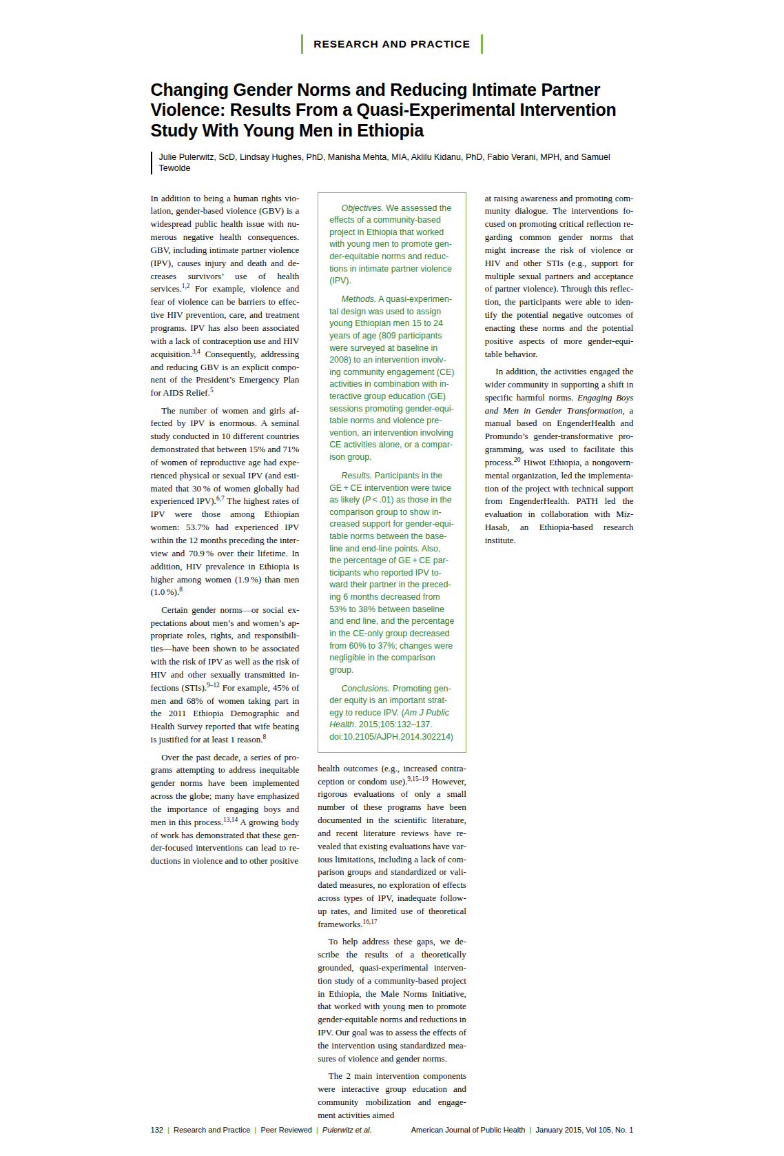RESEARCH AND PRACTICE
Changing Gender Norms and Reducing Intimate Partner Violence: Results From a Quasi-Experimental Intervention Study With Young Men in Ethiopia
Julie Pulerwitz, ScD, Lindsay Hughes, PhD, Manisha Mehta, MIA, Aklilu Kidanu, PhD, Fabio Verani, MPH, and Samuel Tewolde
In addition to being a human rights violation, gender-based violence (GBV) is a widespread public health issue with numerous negative health consequences. GBV, including intimate partner violence (IPV), causes injury and death and decreases survivors’ use of health services.1,2 For example, violence and fear of violence can be barriers to effective HIV prevention, care, and treatment programs. IPV has also been associated with a lack of contraception use and HIV acquisition.3,4 Consequently, addressing and reducing GBV is an explicit component of the President’s Emergency Plan for AIDS Relief.5
The number of women and girls affected by IPV is enormous. A seminal study conducted in 10 different countries demonstrated that between 15% and 71% of women of reproductive age had experienced physical or sexual IPV (and estimated that 30 % of women globally had experienced IPV).6,7 The highest rates of IPV were those among Ethiopian women: 53.7% had experienced IPV within the 12 months preceding the interview and 70.9 % over their lifetime. In addition, HIV prevalence in Ethiopia is higher among women (1.9 %) than men (1.0 %).8
Certain gender norms—or social expectations about men’s and women’s appropriate roles, rights, and responsibilities—have been shown to be associated with the risk of IPV as well as the risk of HIV and other sexually transmitted infections (STIs).9–12 For example, 45% of men and 68% of women taking part in the 2011 Ethiopia Demographic and Health Survey reported that wife beating is justified for at least 1 reason.8
Over the past decade, a series of programs attempting to address inequitable gender norms have been implemented across the globe; many have emphasized the importance of engaging boys and men in this process.13,14 A growing body of work has demonstrated that these gender-focused interventions can lead to reductions in violence and to other positive
Objectives. We assessed the effects of a community-based project in Ethiopia that worked with young men to promote gender-equitable norms and reductions in intimate partner violence (IPV).
Methods. A quasi-experimental design was used to assign young Ethiopian men 15 to 24 years of age (809 participants were surveyed at baseline in 2008) to an intervention involving community engagement (CE) activities in combination with interactive group education (GE) sessions promoting gender-equitable norms and violence prevention, an intervention involving CE activities alone, or a comparison group.
Results. Participants in the GE + CE intervention were twice as likely (P < .01) as those in the comparison group to show increased support for gender-equitable norms between the baseline and end-line points. Also, the percentage of GE + CE participants who reported IPV toward their partner in the preceding 6 months decreased from 53% to 38% between baseline and end line, and the percentage in the CE-only group decreased from 60% to 37%; changes were negligible in the comparison group.
Conclusions. Promoting gender equity is an important strategy to reduce IPV. (Am J Public Health. 2015;105:132–137. doi:10.2105/AJPH.2014.302214)
health outcomes (e.g., increased contraception or condom use).9,15–19 However, rigorous evaluations of only a small number of these programs have been documented in the scientific literature, and recent literature reviews have revealed that existing evaluations have various limitations, including a lack of comparison groups and standardized or validated measures, no exploration of effects across types of IPV, inadequate follow-up rates, and limited use of theoretical frameworks.16,17
To help address these gaps, we describe the results of a theoretically grounded, quasi-experimental intervention study of a community-based project in Ethiopia, the Male Norms Initiative, that worked with young men to promote gender-equitable norms and reductions in IPV. Our goal was to assess the effects of the intervention using standardized measures of violence and gender norms.
The 2 main intervention components were interactive group education and community mobilization and engagement activities aimed
at raising awareness and promoting community dialogue. The interventions focused on promoting critical reflection regarding common gender norms that might increase the risk of violence or HIV and other STIs (e.g., support for multiple sexual partners and acceptance of partner violence). Through this reflection, the participants were able to identify the potential negative outcomes of enacting these norms and the potential positive aspects of more gender-equitable behavior.
In addition, the activities engaged the wider community in supporting a shift in specific harmful norms. Engaging Boys and Men in Gender Transformation, a manual based on EngenderHealth and Promundo’s gender-transformative programming, was used to facilitate this process.20 Hiwot Ethiopia, a nongovernmental organization, led the implementation of the project with technical support from EngenderHealth. PATH led the evaluation in collaboration with Miz-Hasab, an Ethiopia-based research institute.
132|Research and Practice|Peer Reviewed|Pulerwitz et al.
American Journal of Public Health|January 2015, Vol 105, No. 1